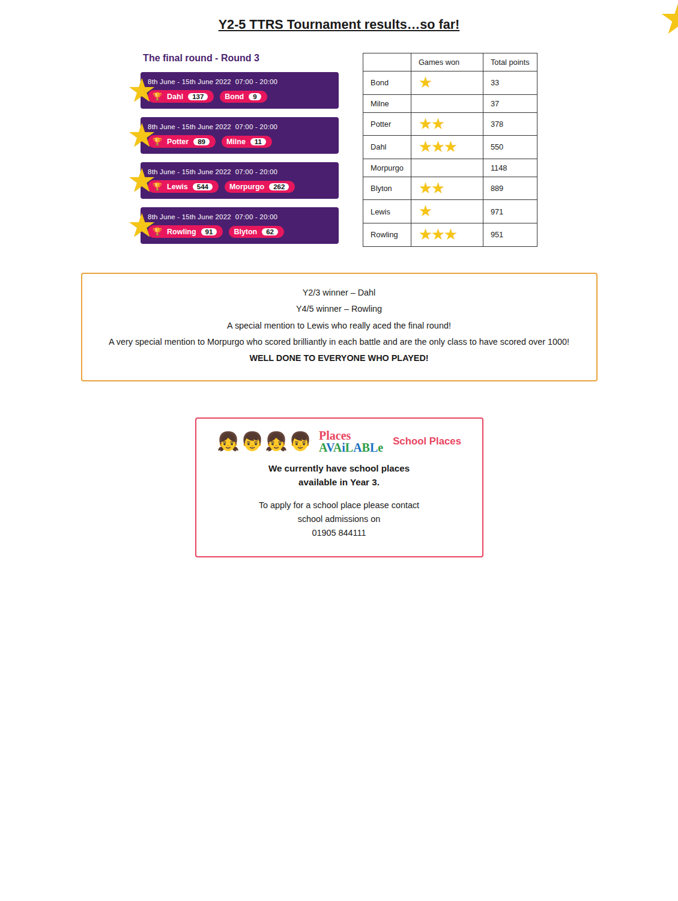Y2-5 TTRS Tournament results…so far!
The final round - Round 3
★ 8th June - 15th June 2022 07:00 - 20:00
🏆Dahl 137 Bond 9
★ 8th June - 15th June 2022 07:00 - 20:00
🏆Potter 89 Milne 11
★ 8th June - 15th June 2022 07:00 - 20:00
🏆Lewis 544 Morpurgo 262
★ 8th June - 15th June 2022 07:00 - 20:00
🏆Rowling 91 Blyton 62
| | Games won | Total points |
| --- | --- | --- |
| Bond | ★ | 33 |
| Milne | | 37 |
| Potter | ★★ | 378 |
| Dahl | ★★★ | 550 |
| Morpurgo | | 1148 ★ |
| Blyton | ★★ | 889 |
| Lewis | ★ | 971 |
| Rowling | ★★★ | 951 |
Y2/3 winner – Dahl
Y4/5 winner – Rowling
A special mention to Lewis who really aced the final round!
A very special mention to Morpurgo who scored brilliantly in each battle and are the only class to have scored over 1000!
WELL DONE TO EVERYONE WHO PLAYED!
👧👦👧👦 Places
AVAiLABLe School Places
We currently have school places
available in Year 3.
To apply for a school place please contact
school admissions on
01905 844111